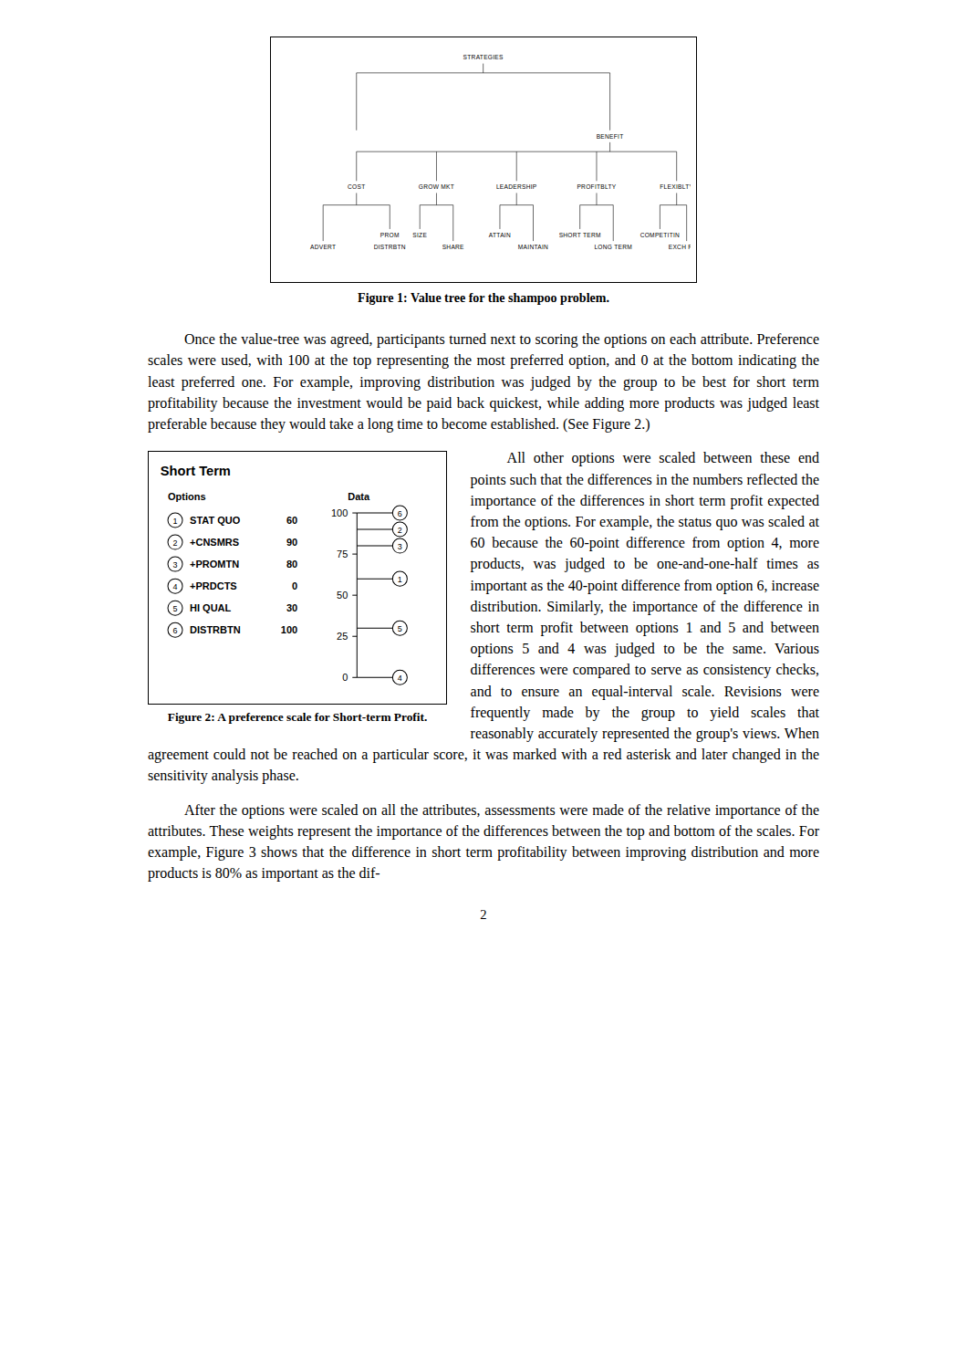STRATEGIES BENEFIT COST GROW MKT LEADERSHIP PROFITBLTY FLEXIBLTY ADVERT PROM DISTRBTN SIZE SHARE ATTAIN MAINTAIN SHORT TERM LONG TERM COMPETITIN EXCH RATE
Figure 1: Value tree for the shampoo problem.
Once the value-tree was agreed, participants turned next to scoring the options on each attribute. Preference scales were used, with 100 at the top representing the most preferred option, and 0 at the bottom indicating the least preferred one. For example, improving distribution was judged by the group to be best for short term profitability because the investment would be paid back quickest, while adding more products was judged least preferable because they would take a long time to become established. (See Figure 2.)
Short Term
Options Data 1 STAT QUO 60 2 +CNSMRS 90 3 +PROMTN 80 4 +PRDCTS 0 5 HI QUAL 30 6 DISTRBTN 100 100 75 50 25 0 6 2 3 1 5 4
Figure 2: A preference scale for Short-term Profit.
All other options were scaled between these end points such that the differences in the numbers reflected the importance of the differences in short term profit expected from the options. For example, the status quo was scaled at 60 because the 60-point difference from option 4, more products, was judged to be one-and-one-half times as important as the 40-point difference from option 6, increase distribution. Similarly, the importance of the difference in short term profit between options 1 and 5 and between options 5 and 4 was judged to be the same. Various differences were compared to serve as consistency checks, and to ensure an equal-interval scale. Revisions were frequently made by the group to yield scales that reasonably accurately represented the group's views. When agreement could not be reached on a particular score, it was marked with a red asterisk and later changed in the sensitivity analysis phase.
After the options were scaled on all the attributes, assessments were made of the relative importance of the attributes. These weights represent the importance of the differences between the top and bottom of the scales. For example, Figure 3 shows that the difference in short term profitability between improving distribution and more products is 80% as important as the dif-
2